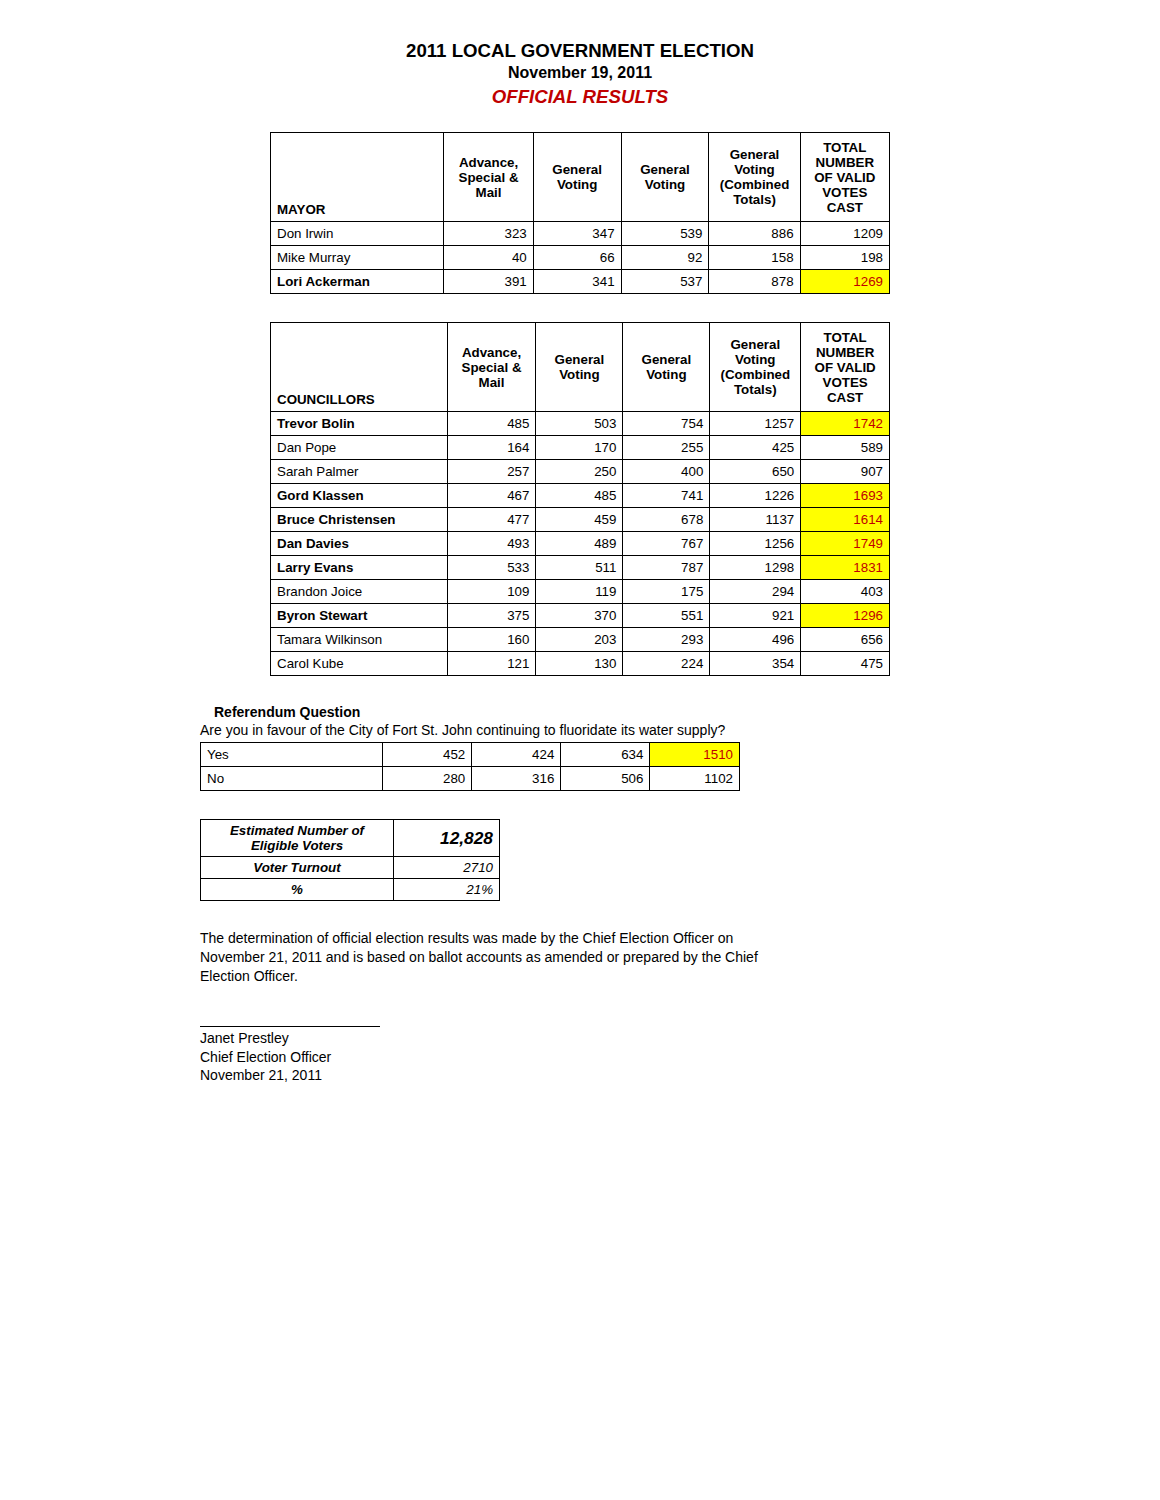2011 LOCAL GOVERNMENT ELECTION
November 19, 2011
OFFICIAL RESULTS
| MAYOR | Advance, Special & Mail | General Voting | General Voting | General Voting (Combined Totals) | TOTAL NUMBER OF VALID VOTES CAST |
| --- | --- | --- | --- | --- | --- |
| Don Irwin | 323 | 347 | 539 | 886 | 1209 |
| Mike Murray | 40 | 66 | 92 | 158 | 198 |
| Lori Ackerman | 391 | 341 | 537 | 878 | 1269 |
| COUNCILLORS | Advance, Special & Mail | General Voting | General Voting | General Voting (Combined Totals) | TOTAL NUMBER OF VALID VOTES CAST |
| --- | --- | --- | --- | --- | --- |
| Trevor Bolin | 485 | 503 | 754 | 1257 | 1742 |
| Dan Pope | 164 | 170 | 255 | 425 | 589 |
| Sarah Palmer | 257 | 250 | 400 | 650 | 907 |
| Gord Klassen | 467 | 485 | 741 | 1226 | 1693 |
| Bruce Christensen | 477 | 459 | 678 | 1137 | 1614 |
| Dan Davies | 493 | 489 | 767 | 1256 | 1749 |
| Larry Evans | 533 | 511 | 787 | 1298 | 1831 |
| Brandon Joice | 109 | 119 | 175 | 294 | 403 |
| Byron Stewart | 375 | 370 | 551 | 921 | 1296 |
| Tamara Wilkinson | 160 | 203 | 293 | 496 | 656 |
| Carol Kube | 121 | 130 | 224 | 354 | 475 |
Referendum Question
Are you in favour of the City of Fort St. John continuing to fluoridate its water supply?
| Yes | 452 | 424 | 634 | 1510 |
| No | 280 | 316 | 506 | 1102 |
| Estimated Number of Eligible Voters | 12,828 |
| Voter Turnout | 2710 |
| % | 21% |
The determination of official election results was made by the Chief Election Officer on November 21, 2011 and is based on ballot accounts as amended or prepared by the Chief Election Officer.
Janet Prestley
Chief Election Officer
November 21, 2011